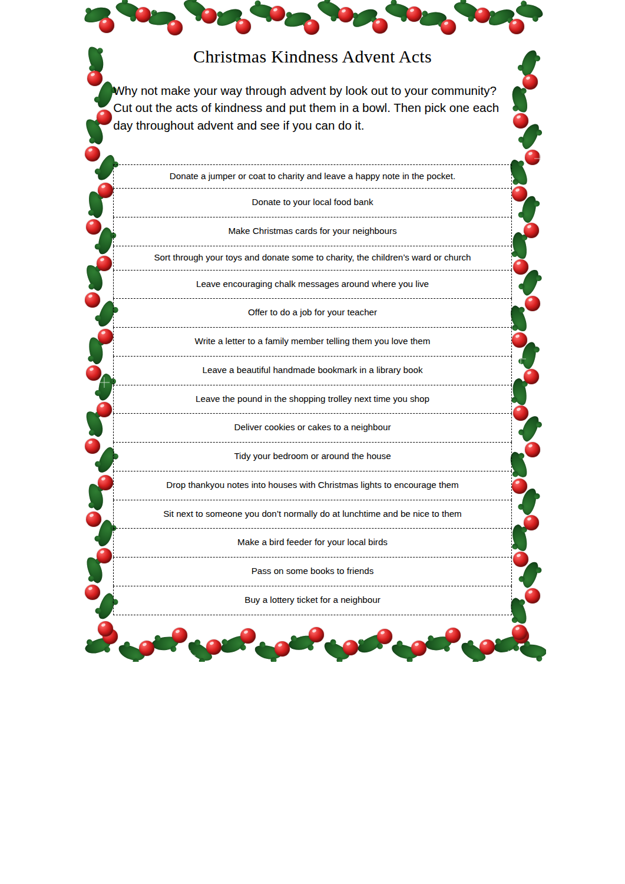Christmas Kindness Advent Acts
Why not make your way through advent by look out to your community? Cut out the acts of kindness and put them in a bowl. Then pick one each day throughout advent and see if you can do it.
| Donate a jumper or coat to charity and leave a happy note in the pocket. |
| Donate to your local food bank |
| Make Christmas cards for your neighbours |
| Sort through your toys and donate some to charity, the children’s ward or church |
| Leave encouraging chalk messages around where you live |
| Offer to do a job for your teacher |
| Write a letter to a family member telling them you love them |
| Leave a beautiful handmade bookmark in a library book |
| Leave the pound in the shopping trolley next time you shop |
| Deliver cookies or cakes to a neighbour |
| Tidy your bedroom or around the house |
| Drop thankyou notes into houses with Christmas lights to encourage them |
| Sit next to someone you don’t normally do at lunchtime and be nice to them |
| Make a bird feeder for your local birds |
| Pass on some books to friends |
| Buy a lottery ticket for a neighbour |